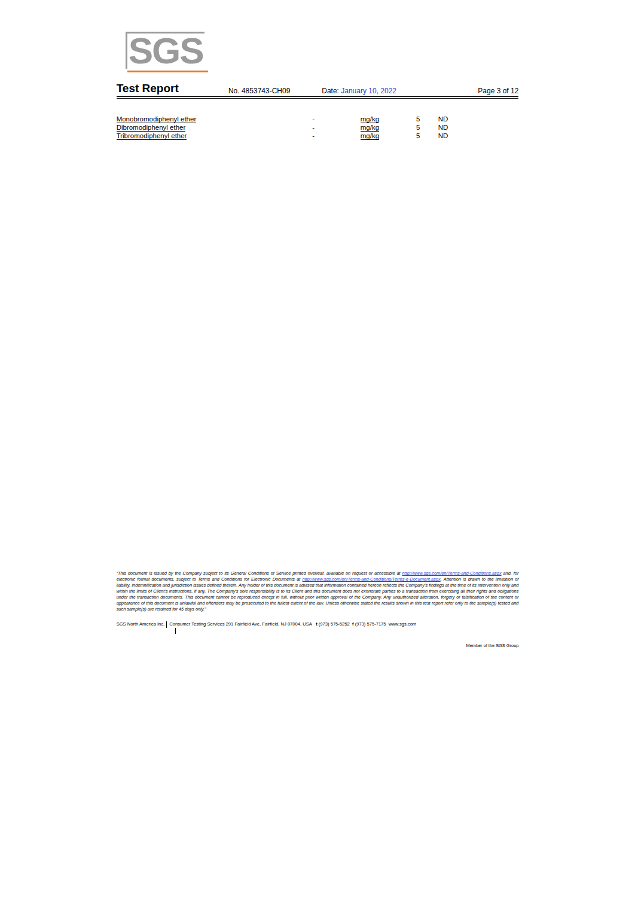SGS
Test Report No. 4853743-CH09 Date: January 10, 2022 Page 3 of 12
| Monobromodiphenyl ether | - | mg/kg | 5 | ND |
| Dibromodiphenyl ether | - | mg/kg | 5 | ND |
| Tribromodiphenyl ether | - | mg/kg | 5 | ND |
“This document is issued by the Company subject to its General Conditions of Service printed overleaf, available on request or accessible at http://www.sgs.com/en/Terms-and-Conditions.aspx and, for electronic format documents, subject to Terms and Conditions for Electronic Documents at http://www.sgs.com/en/Terms-and-Conditions/Terms-e-Document.aspx. Attention is drawn to the limitation of liability, indemnification and jurisdiction issues defined therein. Any holder of this document is advised that information contained hereon reflects the Company’s findings at the time of its intervention only and within the limits of Client’s instructions, if any. The Company’s sole responsibility is to its Client and this document does not exonerate parties to a transaction from exercising all their rights and obligations under the transaction documents. This document cannot be reproduced except in full, without prior written approval of the Company. Any unauthorized alteration, forgery or falsification of the content or appearance of this document is unlawful and offenders may be prosecuted to the fullest extent of the law. Unless otherwise stated the results shown in this test report refer only to the sample(s) tested and such sample(s) are retained for 45 days only.”
SGS North America Inc. Consumer Testing Services 291 Fairfield Ave, Fairfield, NJ 07004, USA t (973) 575-5252 f (973) 575-7175 www.sgs.com
Member of the SGS Group